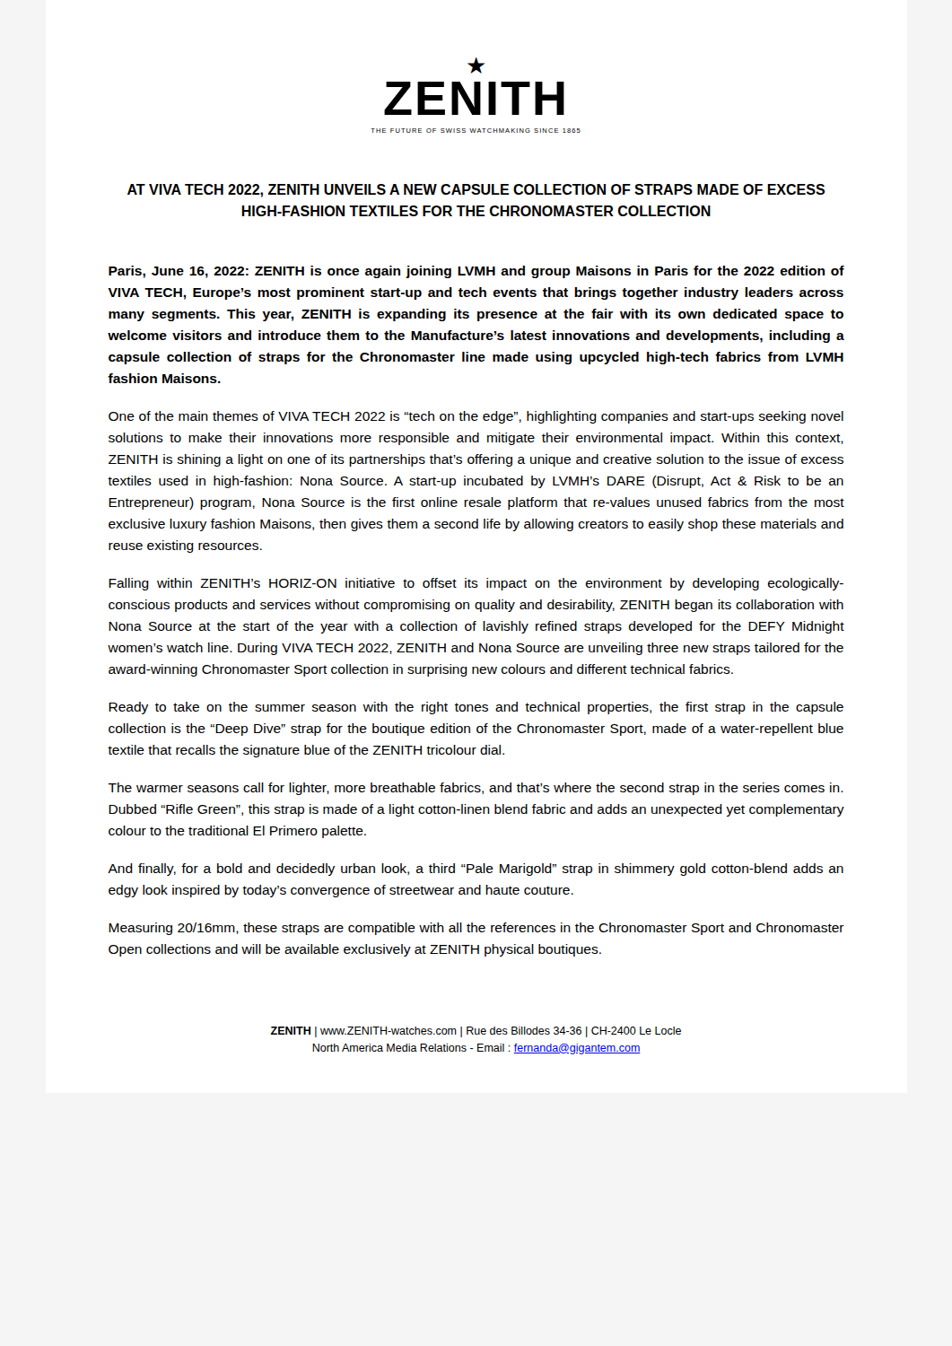★
ZENITH
The Future of Swiss Watchmaking Since 1865
At Viva Tech 2022, Zenith Unveils a New Capsule Collection of Straps Made of Excess High-Fashion Textiles for the Chronomaster Collection
Paris, June 16, 2022: ZENITH is once again joining LVMH and group Maisons in Paris for the 2022 edition of VIVA TECH, Europe’s most prominent start-up and tech events that brings together industry leaders across many segments. This year, ZENITH is expanding its presence at the fair with its own dedicated space to welcome visitors and introduce them to the Manufacture’s latest innovations and developments, including a capsule collection of straps for the Chronomaster line made using upcycled high-tech fabrics from LVMH fashion Maisons.
One of the main themes of VIVA TECH 2022 is “tech on the edge”, highlighting companies and start-ups seeking novel solutions to make their innovations more responsible and mitigate their environmental impact. Within this context, ZENITH is shining a light on one of its partnerships that’s offering a unique and creative solution to the issue of excess textiles used in high-fashion: Nona Source. A start-up incubated by LVMH’s DARE (Disrupt, Act & Risk to be an Entrepreneur) program, Nona Source is the first online resale platform that re-values unused fabrics from the most exclusive luxury fashion Maisons, then gives them a second life by allowing creators to easily shop these materials and reuse existing resources.
Falling within ZENITH’s HORIZ-ON initiative to offset its impact on the environment by developing ecologically-conscious products and services without compromising on quality and desirability, ZENITH began its collaboration with Nona Source at the start of the year with a collection of lavishly refined straps developed for the DEFY Midnight women’s watch line. During VIVA TECH 2022, ZENITH and Nona Source are unveiling three new straps tailored for the award-winning Chronomaster Sport collection in surprising new colours and different technical fabrics.
Ready to take on the summer season with the right tones and technical properties, the first strap in the capsule collection is the “Deep Dive” strap for the boutique edition of the Chronomaster Sport, made of a water-repellent blue textile that recalls the signature blue of the ZENITH tricolour dial.
The warmer seasons call for lighter, more breathable fabrics, and that’s where the second strap in the series comes in. Dubbed “Rifle Green”, this strap is made of a light cotton-linen blend fabric and adds an unexpected yet complementary colour to the traditional El Primero palette.
And finally, for a bold and decidedly urban look, a third “Pale Marigold” strap in shimmery gold cotton-blend adds an edgy look inspired by today’s convergence of streetwear and haute couture.
Measuring 20/16mm, these straps are compatible with all the references in the Chronomaster Sport and Chronomaster Open collections and will be available exclusively at ZENITH physical boutiques.
ZENITH | www.ZENITH-watches.com | Rue des Billodes 34-36 | CH-2400 Le Locle
North America Media Relations - Email : fernanda@gigantem.com